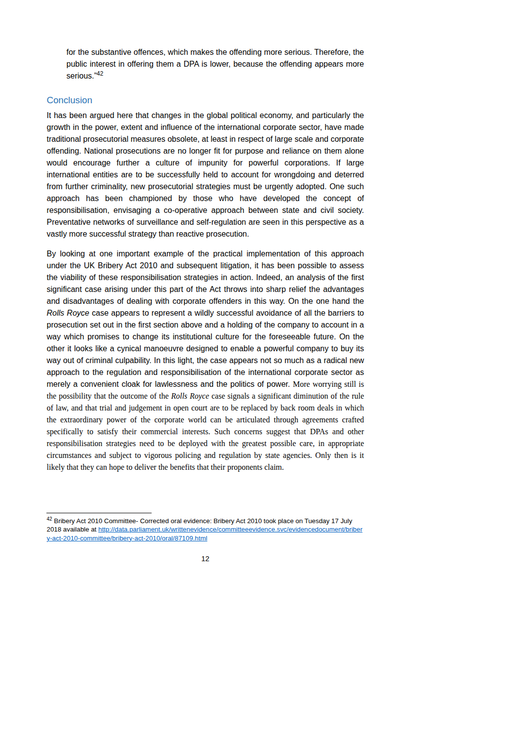for the substantive offences, which makes the offending more serious. Therefore, the public interest in offering them a DPA is lower, because the offending appears more serious.”42
Conclusion
It has been argued here that changes in the global political economy, and particularly the growth in the power, extent and influence of the international corporate sector, have made traditional prosecutorial measures obsolete, at least in respect of large scale and corporate offending. National prosecutions are no longer fit for purpose and reliance on them alone would encourage further a culture of impunity for powerful corporations. If large international entities are to be successfully held to account for wrongdoing and deterred from further criminality, new prosecutorial strategies must be urgently adopted. One such approach has been championed by those who have developed the concept of responsibilisation, envisaging a co-operative approach between state and civil society. Preventative networks of surveillance and self-regulation are seen in this perspective as a vastly more successful strategy than reactive prosecution.
By looking at one important example of the practical implementation of this approach under the UK Bribery Act 2010 and subsequent litigation, it has been possible to assess the viability of these responsibilisation strategies in action. Indeed, an analysis of the first significant case arising under this part of the Act throws into sharp relief the advantages and disadvantages of dealing with corporate offenders in this way. On the one hand the Rolls Royce case appears to represent a wildly successful avoidance of all the barriers to prosecution set out in the first section above and a holding of the company to account in a way which promises to change its institutional culture for the foreseeable future. On the other it looks like a cynical manoeuvre designed to enable a powerful company to buy its way out of criminal culpability. In this light, the case appears not so much as a radical new approach to the regulation and responsibilisation of the international corporate sector as merely a convenient cloak for lawlessness and the politics of power. More worrying still is the possibility that the outcome of the Rolls Royce case signals a significant diminution of the rule of law, and that trial and judgement in open court are to be replaced by back room deals in which the extraordinary power of the corporate world can be articulated through agreements crafted specifically to satisfy their commercial interests. Such concerns suggest that DPAs and other responsibilisation strategies need to be deployed with the greatest possible care, in appropriate circumstances and subject to vigorous policing and regulation by state agencies. Only then is it likely that they can hope to deliver the benefits that their proponents claim.
42 Bribery Act 2010 Committee- Corrected oral evidence: Bribery Act 2010 took place on Tuesday 17 July 2018 available at http://data.parliament.uk/writtenevidence/committeeevidence.svc/evidencedocument/bribery-act-2010-committee/bribery-act-2010/oral/87109.html
12